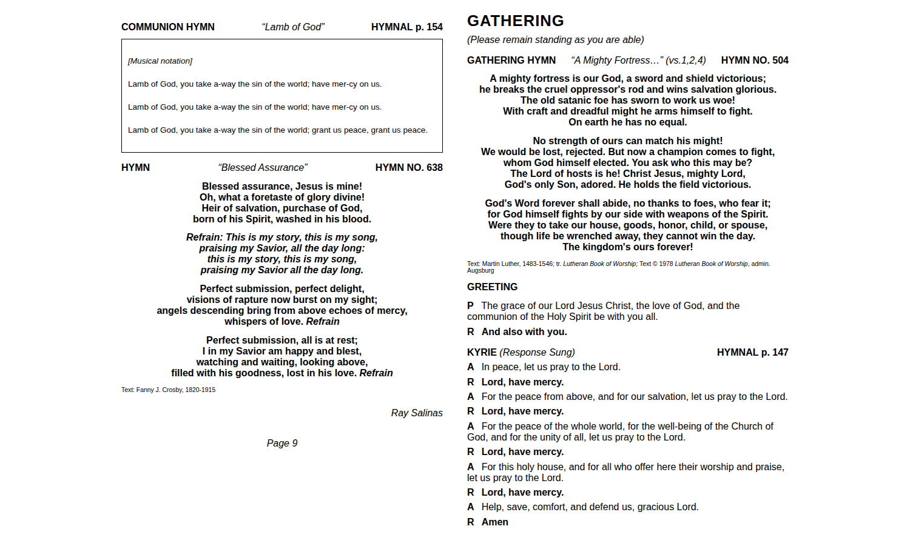COMMUNION HYMN “Lamb of God” HYMNAL p. 154
[Musical notation]
Lamb of God, you take a-way the sin of the world; have mer-cy on us.
Lamb of God, you take a-way the sin of the world; have mer-cy on us.
Lamb of God, you take a-way the sin of the world; grant us peace, grant us peace.
HYMN “Blessed Assurance” HYMN NO. 638
Blessed assurance, Jesus is mine!
Oh, what a foretaste of glory divine!
Heir of salvation, purchase of God,
born of his Spirit, washed in his blood.
Refrain: This is my story, this is my song,
praising my Savior, all the day long:
this is my story, this is my song,
praising my Savior all the day long.
Perfect submission, perfect delight,
visions of rapture now burst on my sight;
angels descending bring from above echoes of mercy,
whispers of love. Refrain
Perfect submission, all is at rest;
I in my Savior am happy and blest,
watching and waiting, looking above,
filled with his goodness, lost in his love. Refrain
Text: Fanny J. Crosby, 1820-1915
Ray Salinas
Page 9
GATHERING
(Please remain standing as you are able)
GATHERING HYMN “A Mighty Fortress…” (vs.1,2,4) HYMN NO. 504
A mighty fortress is our God, a sword and shield victorious;
he breaks the cruel oppressor's rod and wins salvation glorious.
The old satanic foe has sworn to work us woe!
With craft and dreadful might he arms himself to fight.
On earth he has no equal.
No strength of ours can match his might!
We would be lost, rejected. But now a champion comes to fight,
whom God himself elected. You ask who this may be?
The Lord of hosts is he! Christ Jesus, mighty Lord,
God's only Son, adored. He holds the field victorious.
God's Word forever shall abide, no thanks to foes, who fear it;
for God himself fights by our side with weapons of the Spirit.
Were they to take our house, goods, honor, child, or spouse,
though life be wrenched away, they cannot win the day.
The kingdom's ours forever!
Text: Martin Luther, 1483-1546; tr. Lutheran Book of Worship; Text © 1978 Lutheran Book of Worship, admin. Augsburg
GREETING
P The grace of our Lord Jesus Christ, the love of God, and the communion of the Holy Spirit be with you all.
R And also with you.
KYRIE (Response Sung) HYMNAL p. 147
A In peace, let us pray to the Lord.
R Lord, have mercy.
A For the peace from above, and for our salvation, let us pray to the Lord.
R Lord, have mercy.
A For the peace of the whole world, for the well-being of the Church of God, and for the unity of all, let us pray to the Lord.
R Lord, have mercy.
A For this holy house, and for all who offer here their worship and praise, let us pray to the Lord.
R Lord, have mercy.
A Help, save, comfort, and defend us, gracious Lord.
R Amen